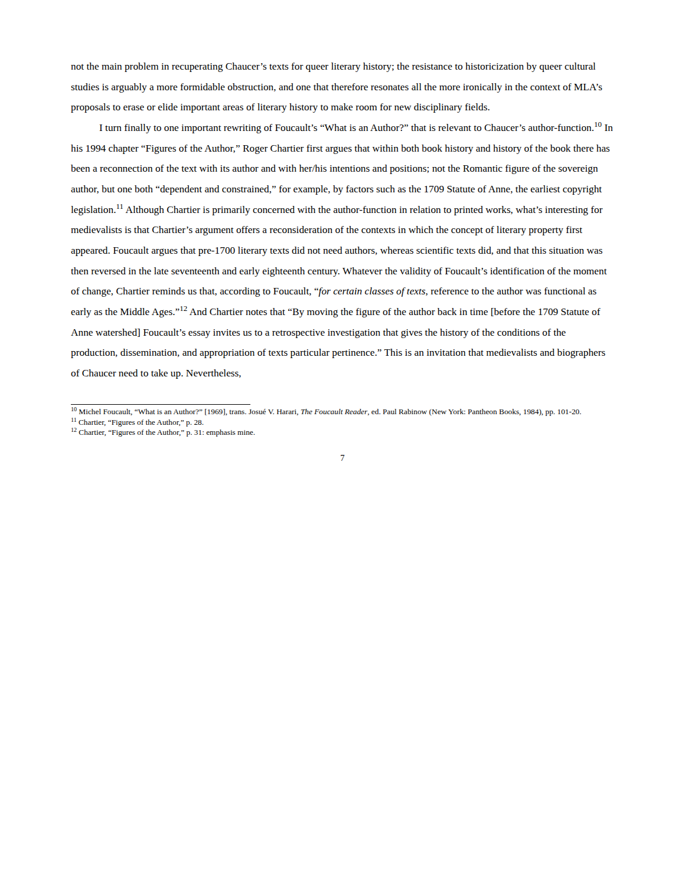not the main problem in recuperating Chaucer’s texts for queer literary history; the resistance to historicization by queer cultural studies is arguably a more formidable obstruction, and one that therefore resonates all the more ironically in the context of MLA’s proposals to erase or elide important areas of literary history to make room for new disciplinary fields.
I turn finally to one important rewriting of Foucault’s “What is an Author?” that is relevant to Chaucer’s author-function.10 In his 1994 chapter “Figures of the Author,” Roger Chartier first argues that within both book history and history of the book there has been a reconnection of the text with its author and with her/his intentions and positions; not the Romantic figure of the sovereign author, but one both “dependent and constrained,” for example, by factors such as the 1709 Statute of Anne, the earliest copyright legislation.11 Although Chartier is primarily concerned with the author-function in relation to printed works, what’s interesting for medievalists is that Chartier’s argument offers a reconsideration of the contexts in which the concept of literary property first appeared. Foucault argues that pre-1700 literary texts did not need authors, whereas scientific texts did, and that this situation was then reversed in the late seventeenth and early eighteenth century. Whatever the validity of Foucault’s identification of the moment of change, Chartier reminds us that, according to Foucault, “for certain classes of texts, reference to the author was functional as early as the Middle Ages.”12 And Chartier notes that “By moving the figure of the author back in time [before the 1709 Statute of Anne watershed] Foucault’s essay invites us to a retrospective investigation that gives the history of the conditions of the production, dissemination, and appropriation of texts particular pertinence.” This is an invitation that medievalists and biographers of Chaucer need to take up. Nevertheless,
10 Michel Foucault, “What is an Author?” [1969], trans. Josué V. Harari, The Foucault Reader, ed. Paul Rabinow (New York: Pantheon Books, 1984), pp. 101-20.
11 Chartier, “Figures of the Author,” p. 28.
12 Chartier, “Figures of the Author,” p. 31: emphasis mine.
7